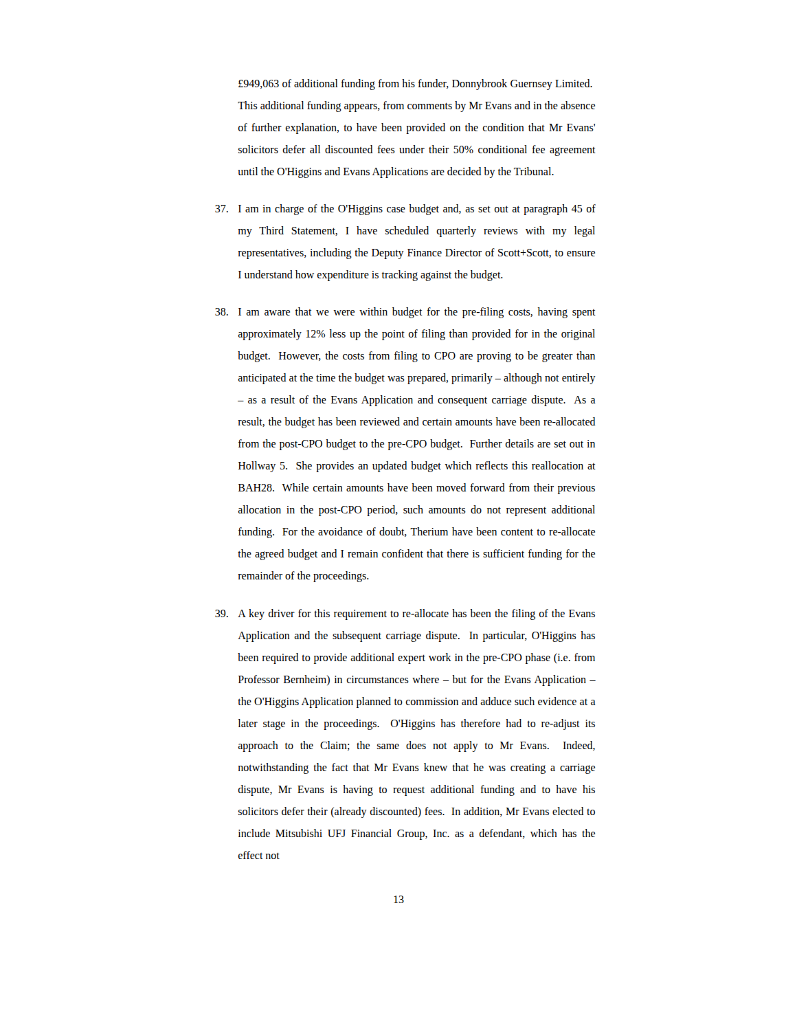£949,063 of additional funding from his funder, Donnybrook Guernsey Limited. This additional funding appears, from comments by Mr Evans and in the absence of further explanation, to have been provided on the condition that Mr Evans' solicitors defer all discounted fees under their 50% conditional fee agreement until the O'Higgins and Evans Applications are decided by the Tribunal.
37. I am in charge of the O'Higgins case budget and, as set out at paragraph 45 of my Third Statement, I have scheduled quarterly reviews with my legal representatives, including the Deputy Finance Director of Scott+Scott, to ensure I understand how expenditure is tracking against the budget.
38. I am aware that we were within budget for the pre-filing costs, having spent approximately 12% less up the point of filing than provided for in the original budget. However, the costs from filing to CPO are proving to be greater than anticipated at the time the budget was prepared, primarily – although not entirely – as a result of the Evans Application and consequent carriage dispute. As a result, the budget has been reviewed and certain amounts have been re-allocated from the post-CPO budget to the pre-CPO budget. Further details are set out in Hollway 5. She provides an updated budget which reflects this reallocation at BAH28. While certain amounts have been moved forward from their previous allocation in the post-CPO period, such amounts do not represent additional funding. For the avoidance of doubt, Therium have been content to re-allocate the agreed budget and I remain confident that there is sufficient funding for the remainder of the proceedings.
39. A key driver for this requirement to re-allocate has been the filing of the Evans Application and the subsequent carriage dispute. In particular, O'Higgins has been required to provide additional expert work in the pre-CPO phase (i.e. from Professor Bernheim) in circumstances where – but for the Evans Application – the O'Higgins Application planned to commission and adduce such evidence at a later stage in the proceedings. O'Higgins has therefore had to re-adjust its approach to the Claim; the same does not apply to Mr Evans. Indeed, notwithstanding the fact that Mr Evans knew that he was creating a carriage dispute, Mr Evans is having to request additional funding and to have his solicitors defer their (already discounted) fees. In addition, Mr Evans elected to include Mitsubishi UFJ Financial Group, Inc. as a defendant, which has the effect not
13